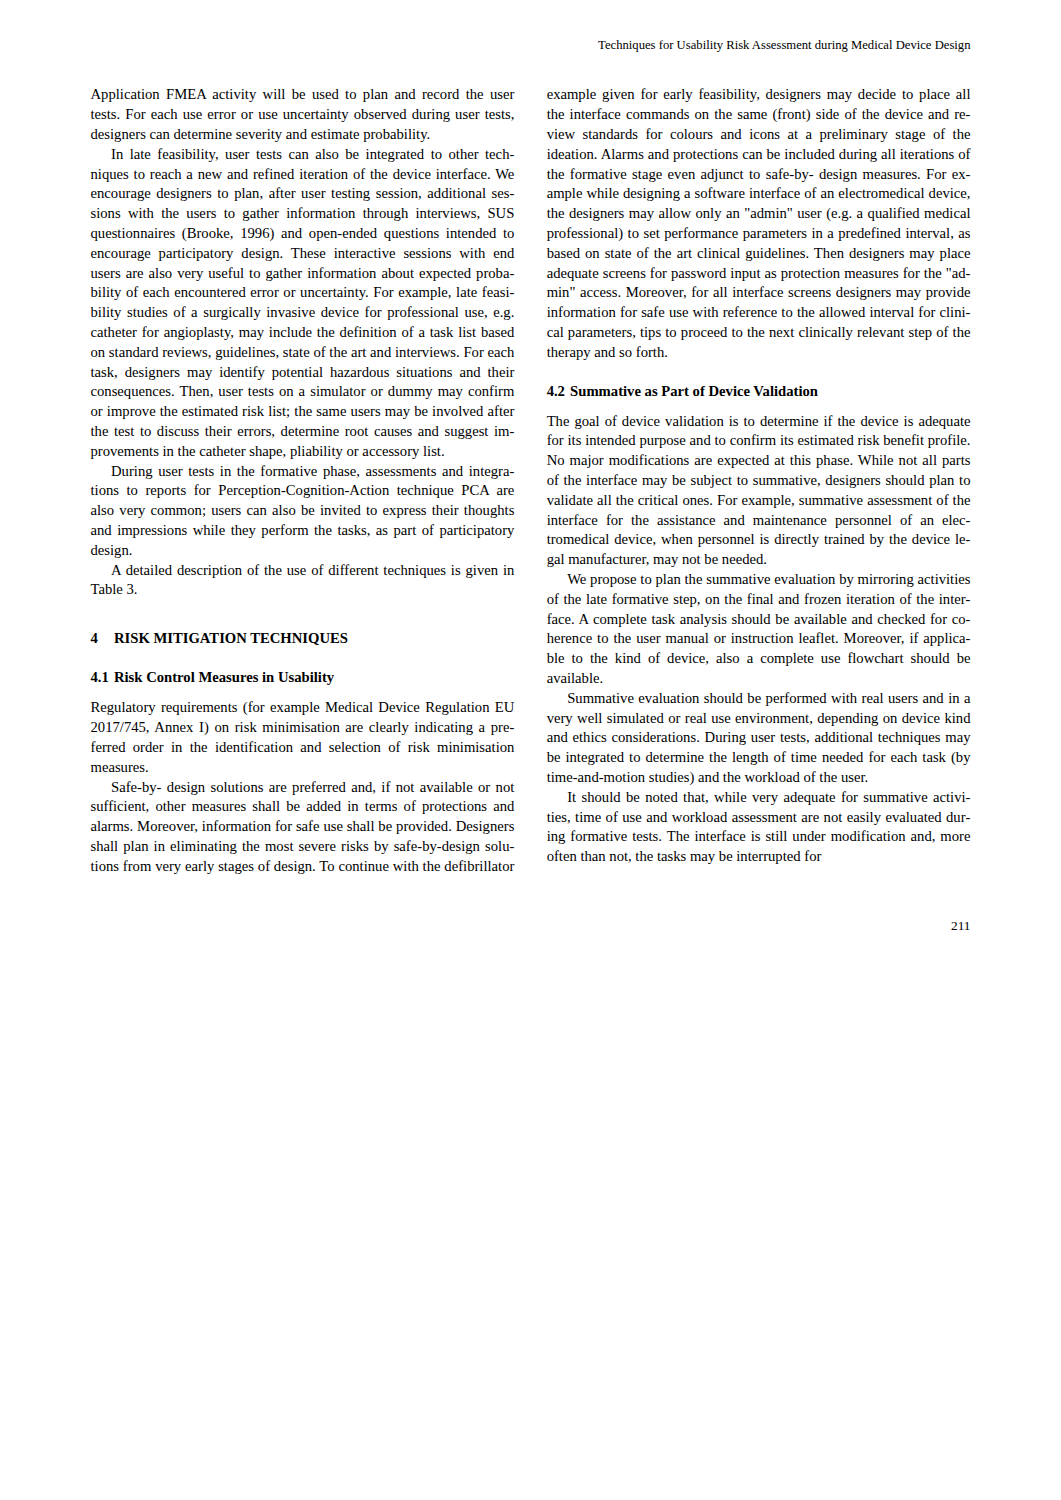Techniques for Usability Risk Assessment during Medical Device Design
Application FMEA activity will be used to plan and record the user tests. For each use error or use uncertainty observed during user tests, designers can determine severity and estimate probability.
In late feasibility, user tests can also be integrated to other techniques to reach a new and refined iteration of the device interface. We encourage designers to plan, after user testing session, additional sessions with the users to gather information through interviews, SUS questionnaires (Brooke, 1996) and open-ended questions intended to encourage participatory design. These interactive sessions with end users are also very useful to gather information about expected probability of each encountered error or uncertainty. For example, late feasibility studies of a surgically invasive device for professional use, e.g. catheter for angioplasty, may include the definition of a task list based on standard reviews, guidelines, state of the art and interviews. For each task, designers may identify potential hazardous situations and their consequences. Then, user tests on a simulator or dummy may confirm or improve the estimated risk list; the same users may be involved after the test to discuss their errors, determine root causes and suggest improvements in the catheter shape, pliability or accessory list.
During user tests in the formative phase, assessments and integrations to reports for Perception-Cognition-Action technique PCA are also very common; users can also be invited to express their thoughts and impressions while they perform the tasks, as part of participatory design.
A detailed description of the use of different techniques is given in Table 3.
4 RISK MITIGATION TECHNIQUES
4.1 Risk Control Measures in Usability
Regulatory requirements (for example Medical Device Regulation EU 2017/745, Annex I) on risk minimisation are clearly indicating a preferred order in the identification and selection of risk minimisation measures.
Safe-by- design solutions are preferred and, if not available or not sufficient, other measures shall be added in terms of protections and alarms. Moreover, information for safe use shall be provided. Designers shall plan in eliminating the most severe risks by safe-by-design solutions from very early stages of design. To continue with the defibrillator example given for early feasibility, designers may decide to place all the interface commands on the same (front) side of the device and review standards for colours and icons at a preliminary stage of the ideation. Alarms and protections can be included during all iterations of the formative stage even adjunct to safe-by- design measures. For example while designing a software interface of an electromedical device, the designers may allow only an "admin" user (e.g. a qualified medical professional) to set performance parameters in a predefined interval, as based on state of the art clinical guidelines. Then designers may place adequate screens for password input as protection measures for the "admin" access. Moreover, for all interface screens designers may provide information for safe use with reference to the allowed interval for clinical parameters, tips to proceed to the next clinically relevant step of the therapy and so forth.
4.2 Summative as Part of Device Validation
The goal of device validation is to determine if the device is adequate for its intended purpose and to confirm its estimated risk benefit profile. No major modifications are expected at this phase. While not all parts of the interface may be subject to summative, designers should plan to validate all the critical ones. For example, summative assessment of the interface for the assistance and maintenance personnel of an electromedical device, when personnel is directly trained by the device legal manufacturer, may not be needed.
We propose to plan the summative evaluation by mirroring activities of the late formative step, on the final and frozen iteration of the interface. A complete task analysis should be available and checked for coherence to the user manual or instruction leaflet. Moreover, if applicable to the kind of device, also a complete use flowchart should be available.
Summative evaluation should be performed with real users and in a very well simulated or real use environment, depending on device kind and ethics considerations. During user tests, additional techniques may be integrated to determine the length of time needed for each task (by time-and-motion studies) and the workload of the user.
It should be noted that, while very adequate for summative activities, time of use and workload assessment are not easily evaluated during formative tests. The interface is still under modification and, more often than not, the tasks may be interrupted for
211